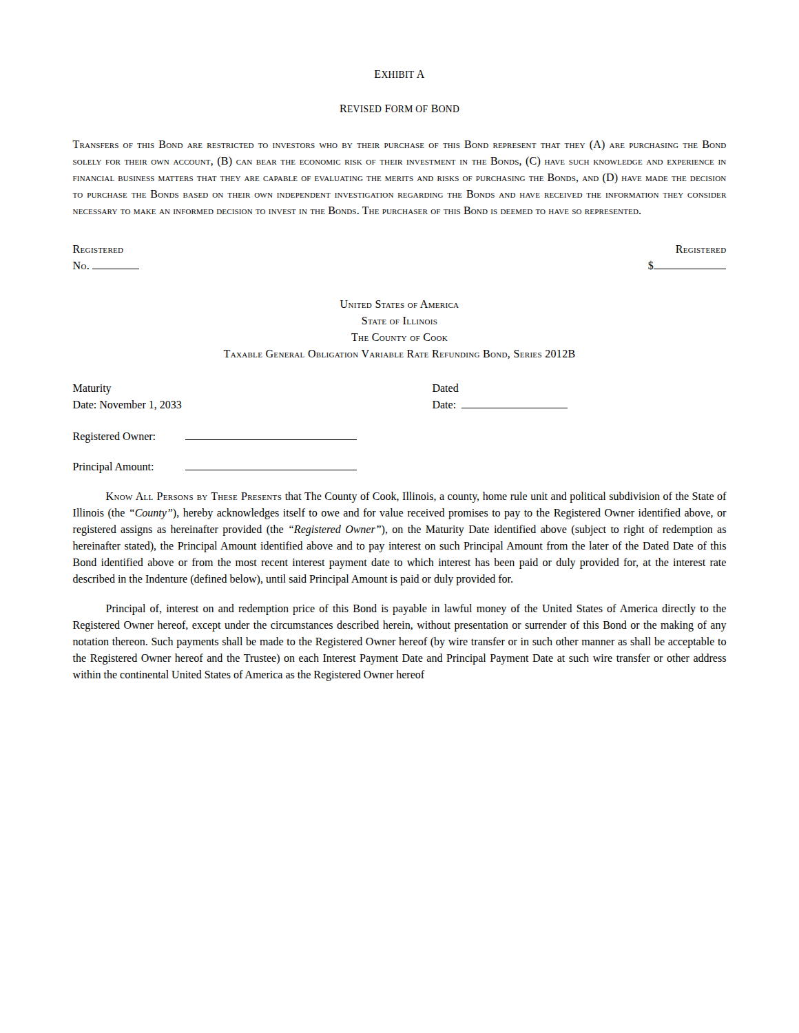EXHIBIT A
REVISED FORM OF BOND
Transfers of this Bond are restricted to investors who by their purchase of this Bond represent that they (A) are purchasing the Bond solely for their own account, (B) can bear the economic risk of their investment in the Bonds, (C) have such knowledge and experience in financial business matters that they are capable of evaluating the merits and risks of purchasing the Bonds, and (D) have made the decision to purchase the Bonds based on their own independent investigation regarding the Bonds and have received the information they consider necessary to make an informed decision to invest in the Bonds. The purchaser of this Bond is deemed to have so represented.
| Registered | Registered |
| No. | $ |
United States of America
State of Illinois
The County of Cook
Taxable General Obligation Variable Rate Refunding Bond, Series 2012B
| Maturity | Dated |
| Date: November 1, 2033 | Date: |
Registered Owner:
Principal Amount:
Know All Persons by These Presents that The County of Cook, Illinois, a county, home rule unit and political subdivision of the State of Illinois (the “County”), hereby acknowledges itself to owe and for value received promises to pay to the Registered Owner identified above, or registered assigns as hereinafter provided (the “Registered Owner”), on the Maturity Date identified above (subject to right of redemption as hereinafter stated), the Principal Amount identified above and to pay interest on such Principal Amount from the later of the Dated Date of this Bond identified above or from the most recent interest payment date to which interest has been paid or duly provided for, at the interest rate described in the Indenture (defined below), until said Principal Amount is paid or duly provided for.
Principal of, interest on and redemption price of this Bond is payable in lawful money of the United States of America directly to the Registered Owner hereof, except under the circumstances described herein, without presentation or surrender of this Bond or the making of any notation thereon. Such payments shall be made to the Registered Owner hereof (by wire transfer or in such other manner as shall be acceptable to the Registered Owner hereof and the Trustee) on each Interest Payment Date and Principal Payment Date at such wire transfer or other address within the continental United States of America as the Registered Owner hereof